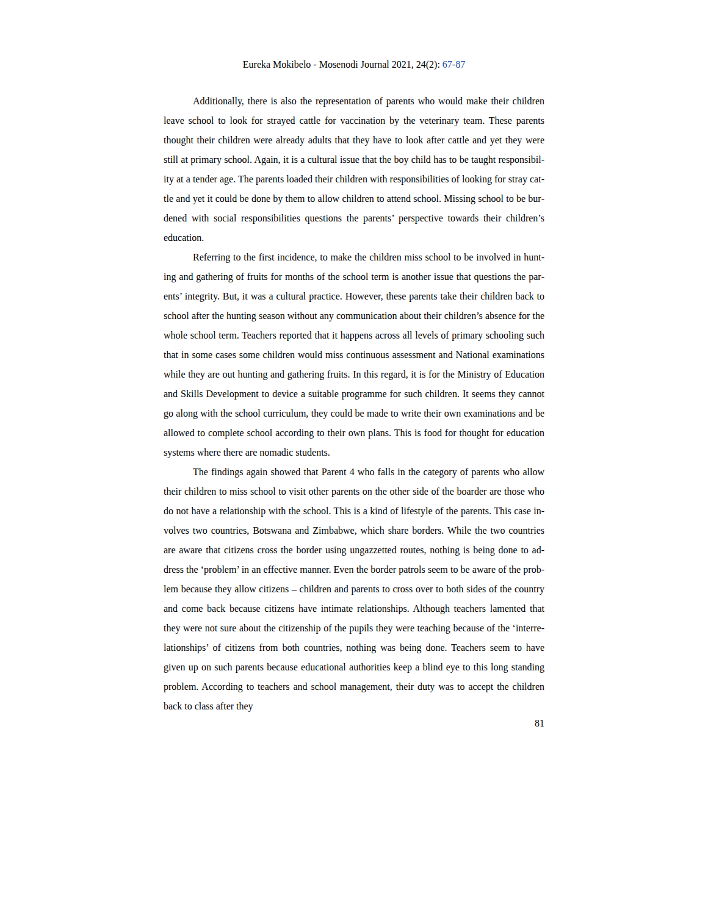Eureka Mokibelo - Mosenodi Journal 2021, 24(2): 67-87
Additionally, there is also the representation of parents who would make their children leave school to look for strayed cattle for vaccination by the veterinary team. These parents thought their children were already adults that they have to look after cattle and yet they were still at primary school. Again, it is a cultural issue that the boy child has to be taught responsibility at a tender age. The parents loaded their children with responsibilities of looking for stray cattle and yet it could be done by them to allow children to attend school. Missing school to be burdened with social responsibilities questions the parents’ perspective towards their children’s education.
Referring to the first incidence, to make the children miss school to be involved in hunting and gathering of fruits for months of the school term is another issue that questions the parents’ integrity. But, it was a cultural practice. However, these parents take their children back to school after the hunting season without any communication about their children’s absence for the whole school term. Teachers reported that it happens across all levels of primary schooling such that in some cases some children would miss continuous assessment and National examinations while they are out hunting and gathering fruits. In this regard, it is for the Ministry of Education and Skills Development to device a suitable programme for such children. It seems they cannot go along with the school curriculum, they could be made to write their own examinations and be allowed to complete school according to their own plans. This is food for thought for education systems where there are nomadic students.
The findings again showed that Parent 4 who falls in the category of parents who allow their children to miss school to visit other parents on the other side of the boarder are those who do not have a relationship with the school. This is a kind of lifestyle of the parents. This case involves two countries, Botswana and Zimbabwe, which share borders. While the two countries are aware that citizens cross the border using ungazzetted routes, nothing is being done to address the ‘problem’ in an effective manner. Even the border patrols seem to be aware of the problem because they allow citizens – children and parents to cross over to both sides of the country and come back because citizens have intimate relationships. Although teachers lamented that they were not sure about the citizenship of the pupils they were teaching because of the ‘interrelationships’ of citizens from both countries, nothing was being done. Teachers seem to have given up on such parents because educational authorities keep a blind eye to this long standing problem. According to teachers and school management, their duty was to accept the children back to class after they
81